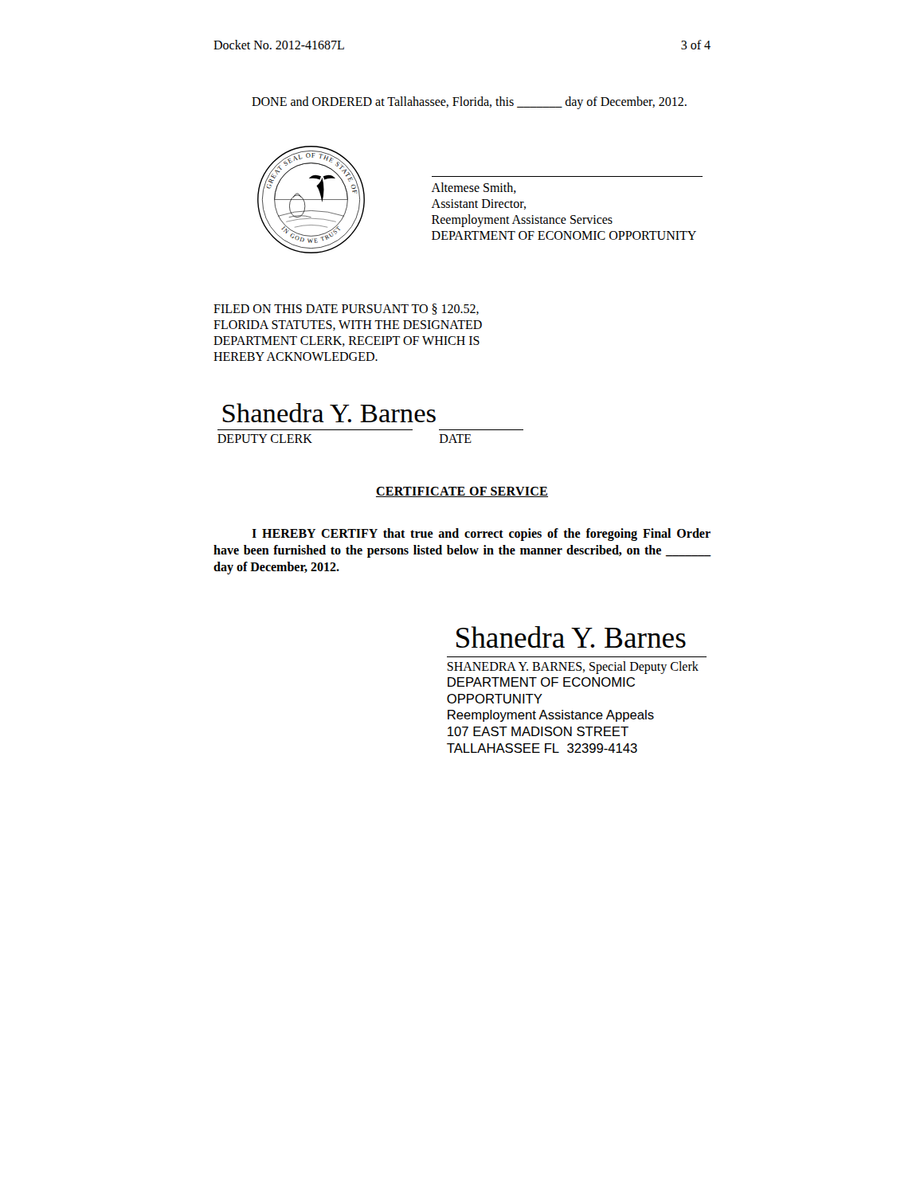Docket No. 2012-41687L
3 of 4
DONE and ORDERED at Tallahassee, Florida, this _______ day of December, 2012.
Altemese Smith,
Assistant Director,
Reemployment Assistance Services
DEPARTMENT OF ECONOMIC OPPORTUNITY
FILED ON THIS DATE PURSUANT TO § 120.52,
FLORIDA STATUTES, WITH THE DESIGNATED
DEPARTMENT CLERK, RECEIPT OF WHICH IS
HEREBY ACKNOWLEDGED.
Shanedra Y. Barnes
DEPUTY CLERK
DATE
CERTIFICATE OF SERVICE
I HEREBY CERTIFY that true and correct copies of the foregoing Final Order have been furnished to the persons listed below in the manner described, on the _______ day of December, 2012.
Shanedra Y. Barnes
SHANEDRA Y. BARNES, Special Deputy Clerk
DEPARTMENT OF ECONOMIC
OPPORTUNITY
Reemployment Assistance Appeals
107 EAST MADISON STREET
TALLAHASSEE FL 32399-4143